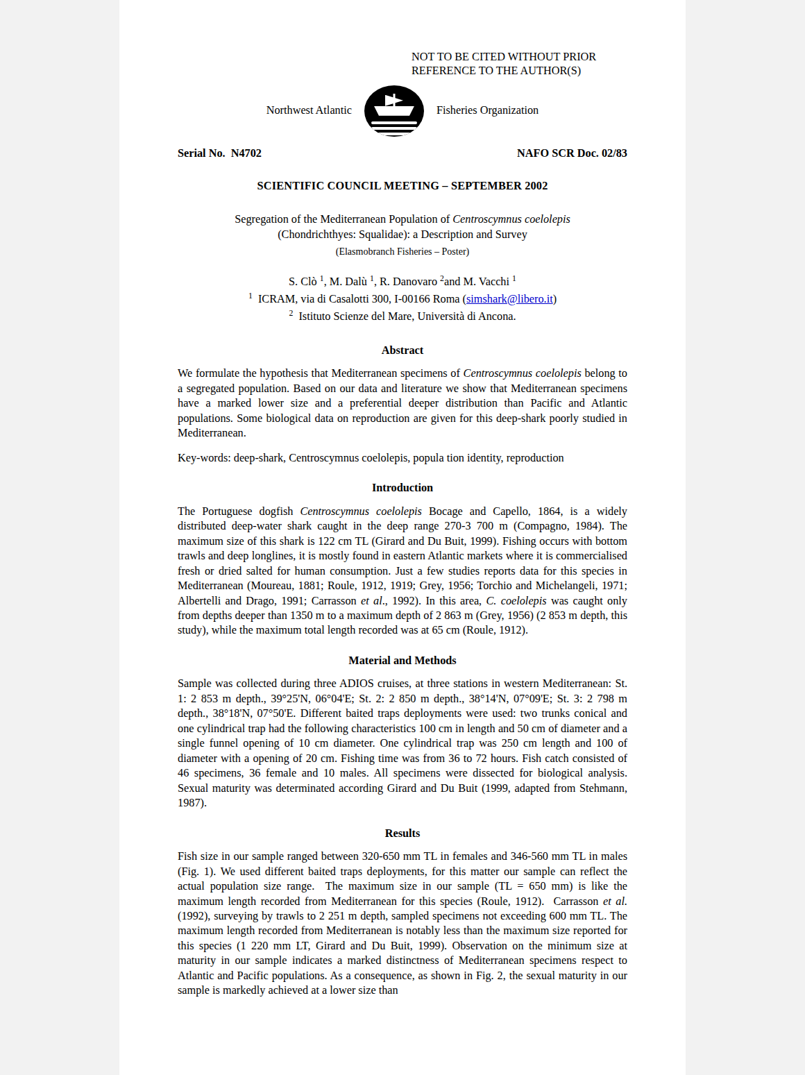NOT TO BE CITED WITHOUT PRIOR
REFERENCE TO THE AUTHOR(S)
Northwest Atlantic
Fisheries Organization
Serial No. N4702 NAFO SCR Doc. 02/83
SCIENTIFIC COUNCIL MEETING – SEPTEMBER 2002
Segregation of the Mediterranean Population of Centroscymnus coelolepis (Chondrichthyes: Squalidae): a Description and Survey
(Elasmobranch Fisheries – Poster)
S. Clò 1, M. Dalù 1, R. Danovaro 2and M. Vacchi 1
1 ICRAM, via di Casalotti 300, I-00166 Roma (simshark@libero.it)
2 Istituto Scienze del Mare, Università di Ancona.
Abstract
We formulate the hypothesis that Mediterranean specimens of Centroscymnus coelolepis belong to a segregated population. Based on our data and literature we show that Mediterranean specimens have a marked lower size and a preferential deeper distribution than Pacific and Atlantic populations. Some biological data on reproduction are given for this deep-shark poorly studied in Mediterranean.
Key-words: deep-shark, Centroscymnus coelolepis, popula tion identity, reproduction
Introduction
The Portuguese dogfish Centroscymnus coelolepis Bocage and Capello, 1864, is a widely distributed deep-water shark caught in the deep range 270-3 700 m (Compagno, 1984). The maximum size of this shark is 122 cm TL (Girard and Du Buit, 1999). Fishing occurs with bottom trawls and deep longlines, it is mostly found in eastern Atlantic markets where it is commercialised fresh or dried salted for human consumption. Just a few studies reports data for this species in Mediterranean (Moureau, 1881; Roule, 1912, 1919; Grey, 1956; Torchio and Michelangeli, 1971; Albertelli and Drago, 1991; Carrasson et al., 1992). In this area, C. coelolepis was caught only from depths deeper than 1350 m to a maximum depth of 2 863 m (Grey, 1956) (2 853 m depth, this study), while the maximum total length recorded was at 65 cm (Roule, 1912).
Material and Methods
Sample was collected during three ADIOS cruises, at three stations in western Mediterranean: St. 1: 2 853 m depth., 39°25'N, 06°04'E; St. 2: 2 850 m depth., 38°14'N, 07°09'E; St. 3: 2 798 m depth., 38°18'N, 07°50'E. Different baited traps deployments were used: two trunks conical and one cylindrical trap had the following characteristics 100 cm in length and 50 cm of diameter and a single funnel opening of 10 cm diameter. One cylindrical trap was 250 cm length and 100 of diameter with a opening of 20 cm. Fishing time was from 36 to 72 hours. Fish catch consisted of 46 specimens, 36 female and 10 males. All specimens were dissected for biological analysis. Sexual maturity was determinated according Girard and Du Buit (1999, adapted from Stehmann, 1987).
Results
Fish size in our sample ranged between 320-650 mm TL in females and 346-560 mm TL in males (Fig. 1). We used different baited traps deployments, for this matter our sample can reflect the actual population size range. The maximum size in our sample (TL = 650 mm) is like the maximum length recorded from Mediterranean for this species (Roule, 1912). Carrasson et al. (1992), surveying by trawls to 2 251 m depth, sampled specimens not exceeding 600 mm TL. The maximum length recorded from Mediterranean is notably less than the maximum size reported for this species (1 220 mm LT, Girard and Du Buit, 1999). Observation on the minimum size at maturity in our sample indicates a marked distinctness of Mediterranean specimens respect to Atlantic and Pacific populations. As a consequence, as shown in Fig. 2, the sexual maturity in our sample is markedly achieved at a lower size than